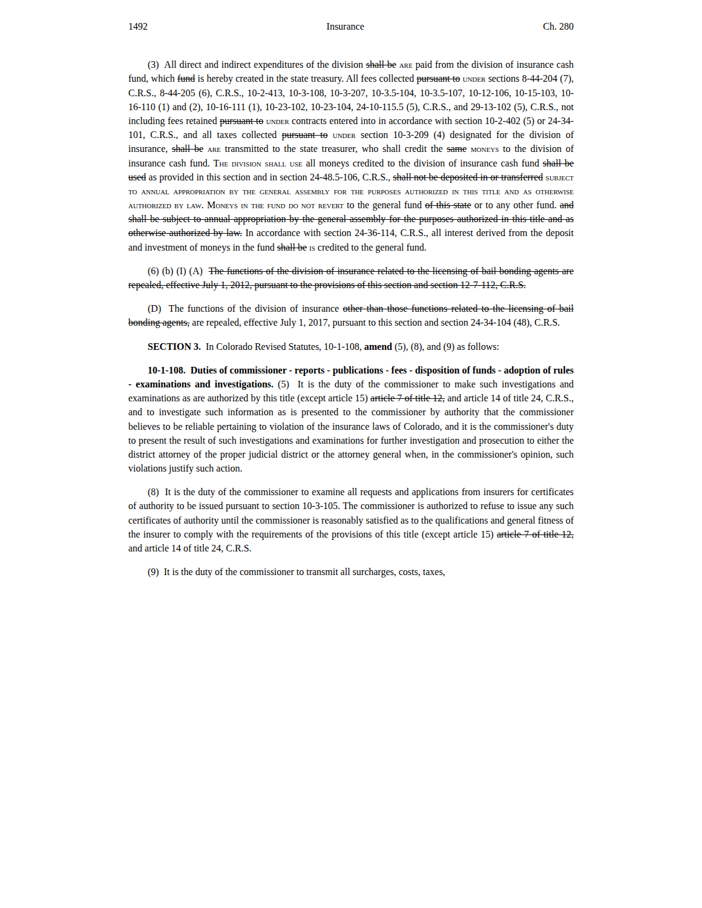1492 Insurance Ch. 280
(3) All direct and indirect expenditures of the division shall be are paid from the division of insurance cash fund, which fund is hereby created in the state treasury. All fees collected pursuant to under sections 8-44-204 (7), C.R.S., 8-44-205 (6), C.R.S., 10-2-413, 10-3-108, 10-3-207, 10-3.5-104, 10-3.5-107, 10-12-106, 10-15-103, 10-16-110 (1) and (2), 10-16-111 (1), 10-23-102, 10-23-104, 24-10-115.5 (5), C.R.S., and 29-13-102 (5), C.R.S., not including fees retained pursuant to under contracts entered into in accordance with section 10-2-402 (5) or 24-34-101, C.R.S., and all taxes collected pursuant to under section 10-3-209 (4) designated for the division of insurance, shall be are transmitted to the state treasurer, who shall credit the same moneys to the division of insurance cash fund. The division shall use all moneys credited to the division of insurance cash fund shall be used as provided in this section and in section 24-48.5-106, C.R.S., shall not be deposited in or transferred subject to annual appropriation by the general assembly for the purposes authorized in this title and as otherwise authorized by law. Moneys in the fund do not revert to the general fund of this state or to any other fund. and shall be subject to annual appropriation by the general assembly for the purposes authorized in this title and as otherwise authorized by law. In accordance with section 24-36-114, C.R.S., all interest derived from the deposit and investment of moneys in the fund shall be is credited to the general fund.
(6) (b) (I) (A) The functions of the division of insurance related to the licensing of bail bonding agents are repealed, effective July 1, 2012, pursuant to the provisions of this section and section 12-7-112, C.R.S.
(D) The functions of the division of insurance other than those functions related to the licensing of bail bonding agents, are repealed, effective July 1, 2017, pursuant to this section and section 24-34-104 (48), C.R.S.
SECTION 3. In Colorado Revised Statutes, 10-1-108, amend (5), (8), and (9) as follows:
10-1-108. Duties of commissioner - reports - publications - fees - disposition of funds - adoption of rules - examinations and investigations. (5) It is the duty of the commissioner to make such investigations and examinations as are authorized by this title (except article 15) article 7 of title 12, and article 14 of title 24, C.R.S., and to investigate such information as is presented to the commissioner by authority that the commissioner believes to be reliable pertaining to violation of the insurance laws of Colorado, and it is the commissioner's duty to present the result of such investigations and examinations for further investigation and prosecution to either the district attorney of the proper judicial district or the attorney general when, in the commissioner's opinion, such violations justify such action.
(8) It is the duty of the commissioner to examine all requests and applications from insurers for certificates of authority to be issued pursuant to section 10-3-105. The commissioner is authorized to refuse to issue any such certificates of authority until the commissioner is reasonably satisfied as to the qualifications and general fitness of the insurer to comply with the requirements of the provisions of this title (except article 15) article 7 of title 12, and article 14 of title 24, C.R.S.
(9) It is the duty of the commissioner to transmit all surcharges, costs, taxes,